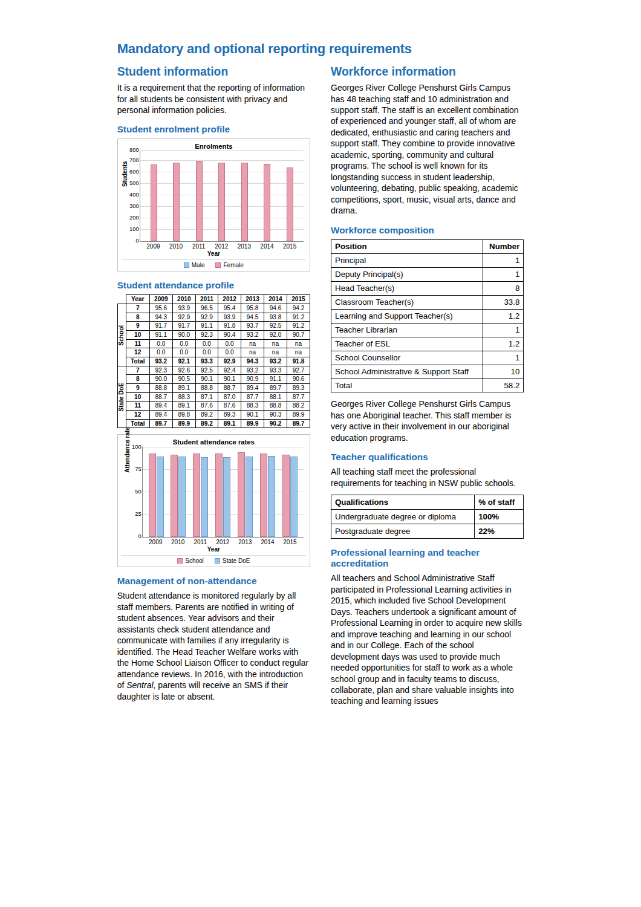Mandatory and optional reporting requirements
Student information
It is a requirement that the reporting of information for all students be consistent with privacy and personal information policies.
Student enrolment profile
Enrolments
Students
0
100
200
300
400
500
600
700
800
2009201020112012201320142015
Year
Male Female
Student attendance profile
| | Year | 2009 | 2010 | 2011 | 2012 | 2013 | 2014 | 2015 |
| School | 7 | 95.6 | 93.9 | 96.5 | 95.4 | 95.8 | 94.6 | 94.2 |
| 8 | 94.3 | 92.9 | 92.9 | 93.9 | 94.5 | 93.8 | 91.2 |
| 9 | 91.7 | 91.7 | 91.1 | 91.8 | 93.7 | 92.5 | 91.2 |
| 10 | 91.1 | 90.0 | 92.3 | 90.4 | 93.2 | 92.0 | 90.7 |
| 11 | 0.0 | 0.0 | 0.0 | 0.0 | na | na | na |
| 12 | 0.0 | 0.0 | 0.0 | 0.0 | na | na | na |
| Total | 93.2 | 92.1 | 93.3 | 92.9 | 94.3 | 93.2 | 91.8 |
| State DoE | 7 | 92.3 | 92.6 | 92.5 | 92.4 | 93.2 | 93.3 | 92.7 |
| 8 | 90.0 | 90.5 | 90.1 | 90.1 | 90.9 | 91.1 | 90.6 |
| 9 | 88.8 | 89.1 | 88.8 | 88.7 | 89.4 | 89.7 | 89.3 |
| 10 | 88.7 | 88.3 | 87.1 | 87.0 | 87.7 | 88.1 | 87.7 |
| 11 | 89.4 | 89.1 | 87.6 | 87.6 | 88.3 | 88.8 | 88.2 |
| 12 | 89.4 | 89.8 | 89.2 | 89.3 | 90.1 | 90.3 | 89.9 |
| Total | 89.7 | 89.9 | 89.2 | 89.1 | 89.9 | 90.2 | 89.7 |
Student attendance rates
Attendance rate
0
25
50
75
100
2009201020112012201320142015
Year
School State DoE
Management of non-attendance
Student attendance is monitored regularly by all staff members. Parents are notified in writing of student absences. Year advisors and their assistants check student attendance and communicate with families if any irregularity is identified. The Head Teacher Welfare works with the Home School Liaison Officer to conduct regular attendance reviews. In 2016, with the introduction of Sentral, parents will receive an SMS if their daughter is late or absent.
Workforce information
Georges River College Penshurst Girls Campus has 48 teaching staff and 10 administration and support staff. The staff is an excellent combination of experienced and younger staff, all of whom are dedicated, enthusiastic and caring teachers and support staff. They combine to provide innovative academic, sporting, community and cultural programs. The school is well known for its longstanding success in student leadership, volunteering, debating, public speaking, academic competitions, sport, music, visual arts, dance and drama.
Workforce composition
| Position | Number |
| --- | --- |
| Principal | 1 |
| Deputy Principal(s) | 1 |
| Head Teacher(s) | 8 |
| Classroom Teacher(s) | 33.8 |
| Learning and Support Teacher(s) | 1.2 |
| Teacher Librarian | 1 |
| Teacher of ESL | 1.2 |
| School Counsellor | 1 |
| School Administrative & Support Staff | 10 |
| Total | 58.2 |
Georges River College Penshurst Girls Campus has one Aboriginal teacher. This staff member is very active in their involvement in our aboriginal education programs.
Teacher qualifications
All teaching staff meet the professional requirements for teaching in NSW public schools.
| Qualifications | % of staff |
| --- | --- |
| Undergraduate degree or diploma | 100% |
| Postgraduate degree | 22% |
Professional learning and teacher accreditation
All teachers and School Administrative Staff participated in Professional Learning activities in 2015, which included five School Development Days. Teachers undertook a significant amount of Professional Learning in order to acquire new skills and improve teaching and learning in our school and in our College. Each of the school development days was used to provide much needed opportunities for staff to work as a whole school group and in faculty teams to discuss, collaborate, plan and share valuable insights into teaching and learning issues